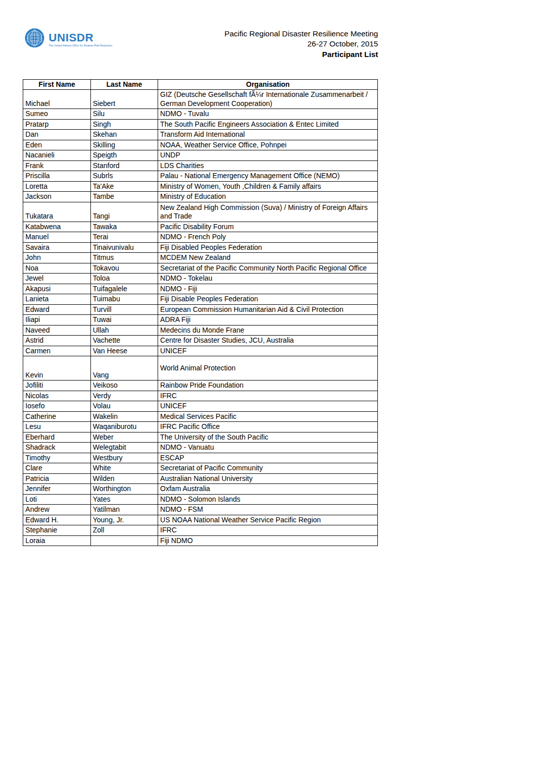UNISDR The United Nations Office for Disaster Risk Reduction
Pacific Regional Disaster Resilience Meeting
26-27 October, 2015
Participant List
| First Name | Last Name | Organisation |
| --- | --- | --- |
| Michael | Siebert | GIZ (Deutsche Gesellschaft fÃ¼r Internationale Zusammenarbeit / German Development Cooperation) |
| Sumeo | Silu | NDMO - Tuvalu |
| Pratarp | Singh | The South Pacific Engineers Association & Entec Limited |
| Dan | Skehan | Transform Aid International |
| Eden | Skilling | NOAA, Weather Service Office, Pohnpei |
| Nacanieli | Speigth | UNDP |
| Frank | Stanford | LDS Charities |
| Priscilla | Subrls | Palau - National Emergency Management Office (NEMO) |
| Loretta | Ta'Ake | Ministry of Women, Youth ,Children & Family affairs |
| Jackson | Tambe | Ministry of Education |
| Tukatara | Tangi | New Zealand High Commission (Suva) / Ministry of Foreign Affairs and Trade |
| Katabwena | Tawaka | Pacific Disability Forum |
| Manuel | Terai | NDMO - French Poly |
| Savaira | Tinaivunivalu | Fiji Disabled Peoples Federation |
| John | Titmus | MCDEM New Zealand |
| Noa | Tokavou | Secretariat of the Pacific Community North Pacific Regional Office |
| Jewel | Toloa | NDMO - Tokelau |
| Akapusi | Tuifagalele | NDMO - Fiji |
| Lanieta | Tuimabu | Fiji Disable Peoples Federation |
| Edward | Turvill | European Commission Humanitarian Aid & Civil Protection |
| Iliapi | Tuwai | ADRA Fiji |
| Naveed | Ullah | Medecins du Monde Frane |
| Astrid | Vachette | Centre for Disaster Studies, JCU, Australia |
| Carmen | Van Heese | UNICEF |
| Kevin | Vang | World Animal Protection |
| Jofiliti | Veikoso | Rainbow Pride Foundation |
| Nicolas | Verdy | IFRC |
| Iosefo | Volau | UNICEF |
| Catherine | Wakelin | Medical Services Pacific |
| Lesu | Waqaniburotu | IFRC Pacific Office |
| Eberhard | Weber | The University of the South Pacific |
| Shadrack | Welegtabit | NDMO - Vanuatu |
| Timothy | Westbury | ESCAP |
| Clare | White | Secretariat of Pacific Community |
| Patricia | Wilden | Australian National University |
| Jennifer | Worthington | Oxfam Australia |
| Loti | Yates | NDMO - Solomon Islands |
| Andrew | Yatilman | NDMO - FSM |
| Edward H. | Young, Jr. | US NOAA National Weather Service Pacific Region |
| Stephanie | Zoll | IFRC |
| Loraia | | Fiji NDMO |